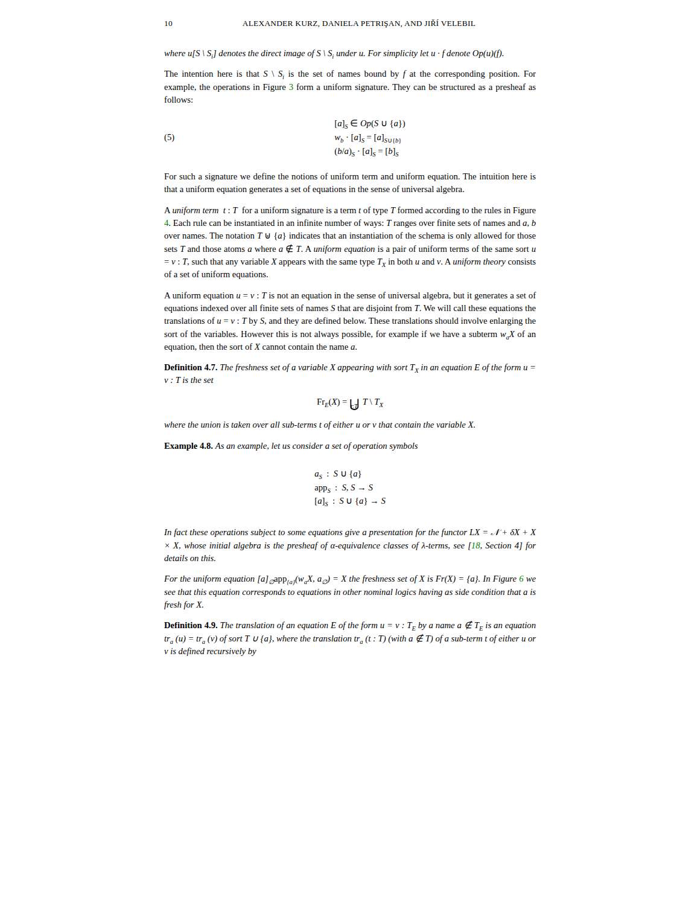10 ALEXANDER KURZ, DANIELA PETRIŞAN, AND JIŘÍ VELEBIL
where u[S \ Si] denotes the direct image of S \ Si under u. For simplicity let u · f denote Op(u)(f).
The intention here is that S \ Si is the set of names bound by f at the corresponding position. For example, the operations in Figure 3 form a uniform signature. They can be structured as a presheaf as follows:
(5)
[a]S ∈ Op(S ∪ {a})
wb · [a]S = [a]S∪{b}
(b/a)S · [a]S = [b]S
For such a signature we define the notions of uniform term and uniform equation. The intuition here is that a uniform equation generates a set of equations in the sense of universal algebra.
A uniform term t : T for a uniform signature is a term t of type T formed according to the rules in Figure 4. Each rule can be instantiated in an infinite number of ways: T ranges over finite sets of names and a, b over names. The notation T ⊎ {a} indicates that an instantiation of the schema is only allowed for those sets T and those atoms a where a ∉ T. A uniform equation is a pair of uniform terms of the same sort u = v : T, such that any variable X appears with the same type TX in both u and v. A uniform theory consists of a set of uniform equations.
A uniform equation u = v : T is not an equation in the sense of universal algebra, but it generates a set of equations indexed over all finite sets of names S that are disjoint from T. We will call these equations the translations of u = v : T by S, and they are defined below. These translations should involve enlarging the sort of the variables. However this is not always possible, for example if we have a subterm waX of an equation, then the sort of X cannot contain the name a.
Definition 4.7. The freshness set of a variable X appearing with sort TX in an equation E of the form u = v : T is the set
FrE(X) = ⋃t:T T \ TX
where the union is taken over all sub-terms t of either u or v that contain the variable X.
Example 4.8. As an example, let us consider a set of operation symbols
aS : S ∪ {a}
appS : S, S → S
[a]S : S ∪ {a} → S
In fact these operations subject to some equations give a presentation for the functor LX = 𝒩 + δX + X × X, whose initial algebra is the presheaf of α-equivalence classes of λ-terms, see [18, Section 4] for details on this.
For the uniform equation [a]∅app{a}(waX, a∅) = X the freshness set of X is Fr(X) = {a}. In Figure 6 we see that this equation corresponds to equations in other nominal logics having as side condition that a is fresh for X.
Definition 4.9. The translation of an equation E of the form u = v : TE by a name a ∉ TE is an equation tra (u) = tra (v) of sort T ∪ {a}, where the translation tra (t : T) (with a ∉ T) of a sub-term t of either u or v is defined recursively by